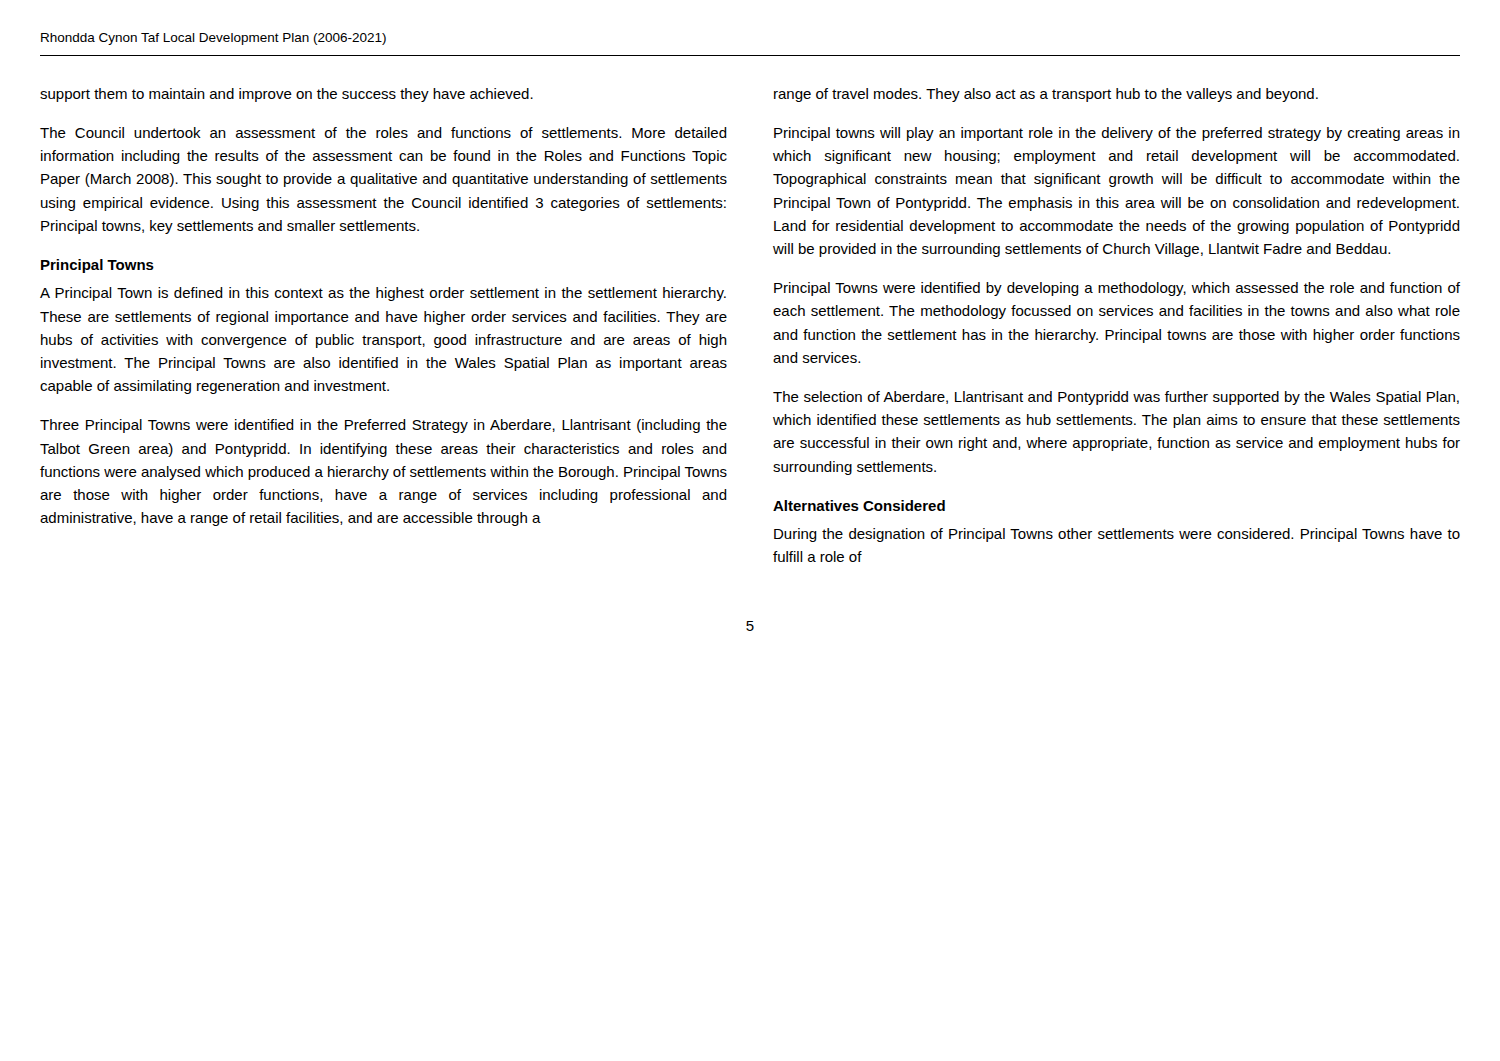Rhondda Cynon Taf Local Development Plan (2006-2021)
support them to maintain and improve on the success they have achieved.
The Council undertook an assessment of the roles and functions of settlements. More detailed information including the results of the assessment can be found in the Roles and Functions Topic Paper (March 2008). This sought to provide a qualitative and quantitative understanding of settlements using empirical evidence. Using this assessment the Council identified 3 categories of settlements: Principal towns, key settlements and smaller settlements.
Principal Towns
A Principal Town is defined in this context as the highest order settlement in the settlement hierarchy. These are settlements of regional importance and have higher order services and facilities. They are hubs of activities with convergence of public transport, good infrastructure and are areas of high investment. The Principal Towns are also identified in the Wales Spatial Plan as important areas capable of assimilating regeneration and investment.
Three Principal Towns were identified in the Preferred Strategy in Aberdare, Llantrisant (including the Talbot Green area) and Pontypridd. In identifying these areas their characteristics and roles and functions were analysed which produced a hierarchy of settlements within the Borough. Principal Towns are those with higher order functions, have a range of services including professional and administrative, have a range of retail facilities, and are accessible through a
range of travel modes. They also act as a transport hub to the valleys and beyond.
Principal towns will play an important role in the delivery of the preferred strategy by creating areas in which significant new housing; employment and retail development will be accommodated. Topographical constraints mean that significant growth will be difficult to accommodate within the Principal Town of Pontypridd. The emphasis in this area will be on consolidation and redevelopment. Land for residential development to accommodate the needs of the growing population of Pontypridd will be provided in the surrounding settlements of Church Village, Llantwit Fadre and Beddau.
Principal Towns were identified by developing a methodology, which assessed the role and function of each settlement. The methodology focussed on services and facilities in the towns and also what role and function the settlement has in the hierarchy. Principal towns are those with higher order functions and services.
The selection of Aberdare, Llantrisant and Pontypridd was further supported by the Wales Spatial Plan, which identified these settlements as hub settlements. The plan aims to ensure that these settlements are successful in their own right and, where appropriate, function as service and employment hubs for surrounding settlements.
Alternatives Considered
During the designation of Principal Towns other settlements were considered. Principal Towns have to fulfill a role of
5